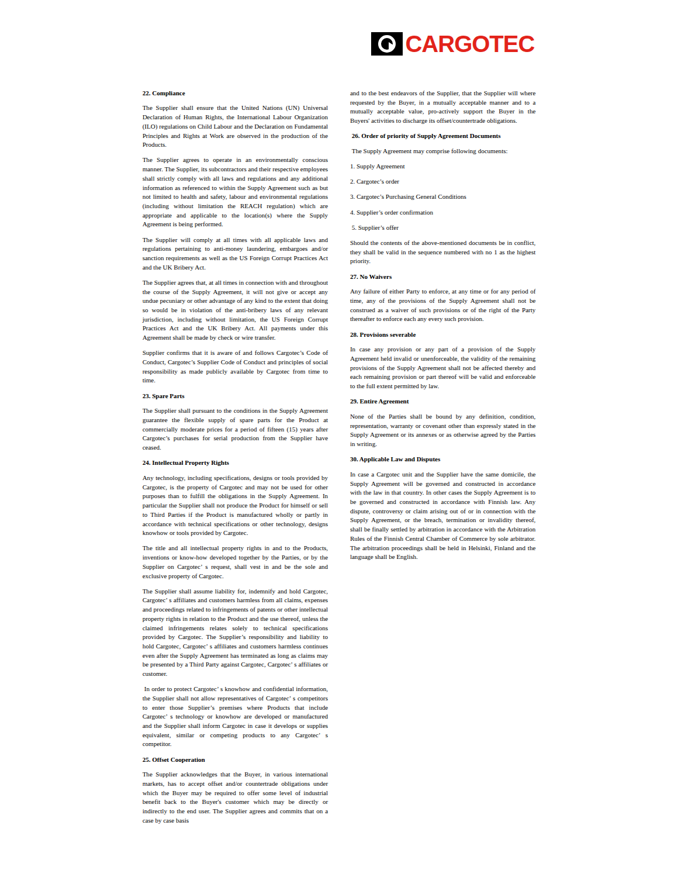CARGOTEC
22. Compliance
The Supplier shall ensure that the United Nations (UN) Universal Declaration of Human Rights, the International Labour Organization (ILO) regulations on Child Labour and the Declaration on Fundamental Principles and Rights at Work are observed in the production of the Products.
The Supplier agrees to operate in an environmentally conscious manner. The Supplier, its subcontractors and their respective employees shall strictly comply with all laws and regulations and any additional information as referenced to within the Supply Agreement such as but not limited to health and safety, labour and environmental regulations (including without limitation the REACH regulation) which are appropriate and applicable to the location(s) where the Supply Agreement is being performed.
The Supplier will comply at all times with all applicable laws and regulations pertaining to anti-money laundering, embargoes and/or sanction requirements as well as the US Foreign Corrupt Practices Act and the UK Bribery Act.
The Supplier agrees that, at all times in connection with and throughout the course of the Supply Agreement, it will not give or accept any undue pecuniary or other advantage of any kind to the extent that doing so would be in violation of the anti-bribery laws of any relevant jurisdiction, including without limitation, the US Foreign Corrupt Practices Act and the UK Bribery Act. All payments under this Agreement shall be made by check or wire transfer.
Supplier confirms that it is aware of and follows Cargotec’s Code of Conduct, Cargotec’s Supplier Code of Conduct and principles of social responsibility as made publicly available by Cargotec from time to time.
23. Spare Parts
The Supplier shall pursuant to the conditions in the Supply Agreement guarantee the flexible supply of spare parts for the Product at commercially moderate prices for a period of fifteen (15) years after Cargotec’s purchases for serial production from the Supplier have ceased.
24. Intellectual Property Rights
Any technology, including specifications, designs or tools provided by Cargotec, is the property of Cargotec and may not be used for other purposes than to fulfill the obligations in the Supply Agreement. In particular the Supplier shall not produce the Product for himself or sell to Third Parties if the Product is manufactured wholly or partly in accordance with technical specifications or other technology, designs knowhow or tools provided by Cargotec.
The title and all intellectual property rights in and to the Products, inventions or know-how developed together by the Parties, or by the Supplier on Cargotec’ s request, shall vest in and be the sole and exclusive property of Cargotec.
The Supplier shall assume liability for, indemnify and hold Cargotec, Cargotec’ s affiliates and customers harmless from all claims, expenses and proceedings related to infringements of patents or other intellectual property rights in relation to the Product and the use thereof, unless the claimed infringements relates solely to technical specifications provided by Cargotec. The Supplier’s responsibility and liability to hold Cargotec, Cargotec’ s affiliates and customers harmless continues even after the Supply Agreement has terminated as long as claims may be presented by a Third Party against Cargotec, Cargotec’ s affiliates or customer.
In order to protect Cargotec’ s knowhow and confidential information, the Supplier shall not allow representatives of Cargotec’ s competitors to enter those Supplier’s premises where Products that include Cargotec’ s technology or knowhow are developed or manufactured and the Supplier shall inform Cargotec in case it develops or supplies equivalent, similar or competing products to any Cargotec’ s competitor.
25. Offset Cooperation
The Supplier acknowledges that the Buyer, in various international markets, has to accept offset and/or countertrade obligations under which the Buyer may be required to offer some level of industrial benefit back to the Buyer's customer which may be directly or indirectly to the end user. The Supplier agrees and commits that on a case by case basis
and to the best endeavors of the Supplier, that the Supplier will where requested by the Buyer, in a mutually acceptable manner and to a mutually acceptable value, pro-actively support the Buyer in the Buyers' activities to discharge its offset/countertrade obligations.
26. Order of priority of Supply Agreement Documents
The Supply Agreement may comprise following documents:
1. Supply Agreement
2. Cargotec’s order
3. Cargotec’s Purchasing General Conditions
4. Supplier’s order confirmation
5. Supplier’s offer
Should the contents of the above-mentioned documents be in conflict, they shall be valid in the sequence numbered with no 1 as the highest priority.
27. No Waivers
Any failure of either Party to enforce, at any time or for any period of time, any of the provisions of the Supply Agreement shall not be construed as a waiver of such provisions or of the right of the Party thereafter to enforce each any every such provision.
28. Provisions severable
In case any provision or any part of a provision of the Supply Agreement held invalid or unenforceable, the validity of the remaining provisions of the Supply Agreement shall not be affected thereby and each remaining provision or part thereof will be valid and enforceable to the full extent permitted by law.
29. Entire Agreement
None of the Parties shall be bound by any definition, condition, representation, warranty or covenant other than expressly stated in the Supply Agreement or its annexes or as otherwise agreed by the Parties in writing.
30. Applicable Law and Disputes
In case a Cargotec unit and the Supplier have the same domicile, the Supply Agreement will be governed and constructed in accordance with the law in that country. In other cases the Supply Agreement is to be governed and constructed in accordance with Finnish law. Any dispute, controversy or claim arising out of or in connection with the Supply Agreement, or the breach, termination or invalidity thereof, shall be finally settled by arbitration in accordance with the Arbitration Rules of the Finnish Central Chamber of Commerce by sole arbitrator. The arbitration proceedings shall be held in Helsinki, Finland and the language shall be English.